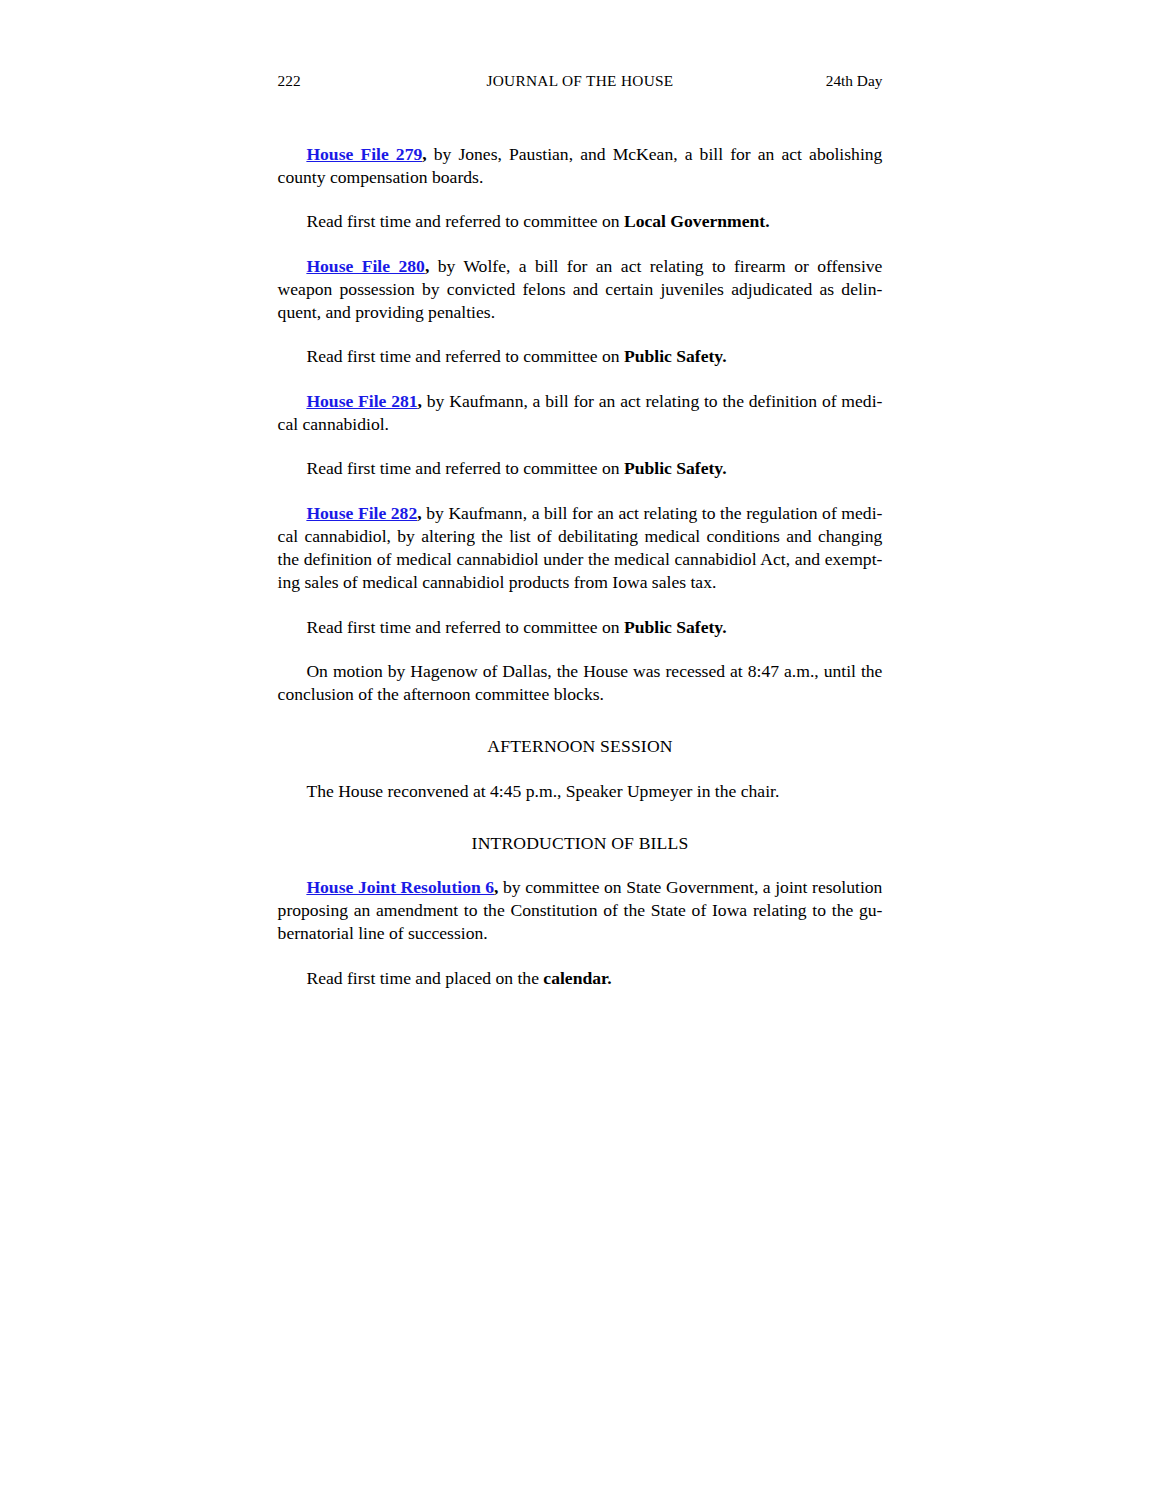222
JOURNAL OF THE HOUSE
24th Day
House File 279, by Jones, Paustian, and McKean, a bill for an act abolishing county compensation boards.
Read first time and referred to committee on Local Government.
House File 280, by Wolfe, a bill for an act relating to firearm or offensive weapon possession by convicted felons and certain juveniles adjudicated as delinquent, and providing penalties.
Read first time and referred to committee on Public Safety.
House File 281, by Kaufmann, a bill for an act relating to the definition of medical cannabidiol.
Read first time and referred to committee on Public Safety.
House File 282, by Kaufmann, a bill for an act relating to the regulation of medical cannabidiol, by altering the list of debilitating medical conditions and changing the definition of medical cannabidiol under the medical cannabidiol Act, and exempting sales of medical cannabidiol products from Iowa sales tax.
Read first time and referred to committee on Public Safety.
On motion by Hagenow of Dallas, the House was recessed at 8:47 a.m., until the conclusion of the afternoon committee blocks.
AFTERNOON SESSION
The House reconvened at 4:45 p.m., Speaker Upmeyer in the chair.
INTRODUCTION OF BILLS
House Joint Resolution 6, by committee on State Government, a joint resolution proposing an amendment to the Constitution of the State of Iowa relating to the gubernatorial line of succession.
Read first time and placed on the calendar.